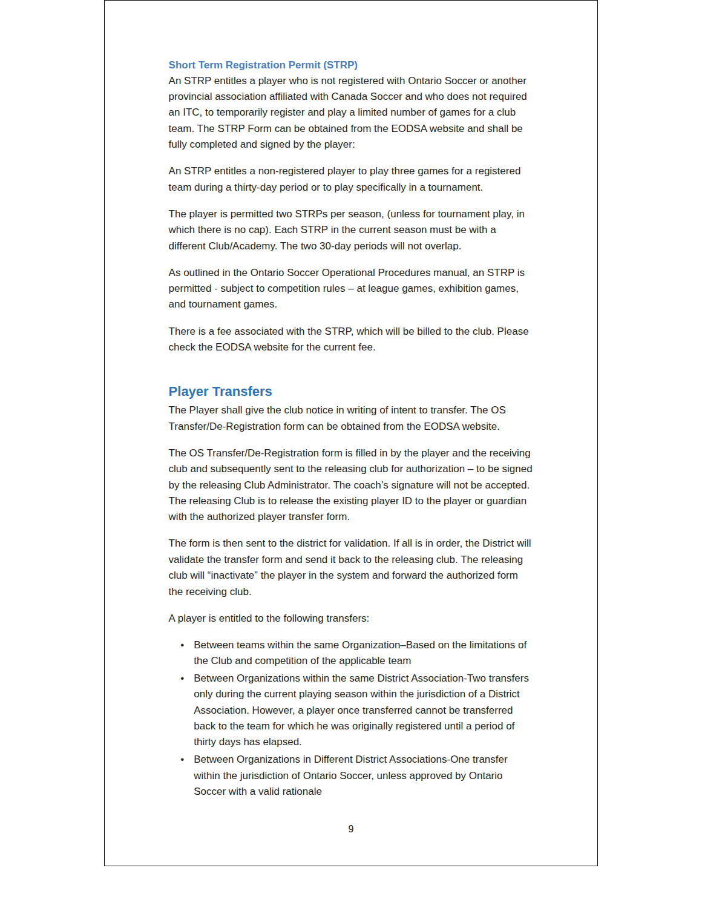Short Term Registration Permit (STRP)
An STRP entitles a player who is not registered with Ontario Soccer or another provincial association affiliated with Canada Soccer and who does not required an ITC, to temporarily register and play a limited number of games for a club team. The STRP Form can be obtained from the EODSA website and shall be fully completed and signed by the player:
An STRP entitles a non-registered player to play three games for a registered team during a thirty-day period or to play specifically in a tournament.
The player is permitted two STRPs per season, (unless for tournament play, in which there is no cap). Each STRP in the current season must be with a different Club/Academy. The two 30-day periods will not overlap.
As outlined in the Ontario Soccer Operational Procedures manual, an STRP is permitted - subject to competition rules – at league games, exhibition games, and tournament games.
There is a fee associated with the STRP, which will be billed to the club. Please check the EODSA website for the current fee.
Player Transfers
The Player shall give the club notice in writing of intent to transfer. The OS Transfer/De-Registration form can be obtained from the EODSA website.
The OS Transfer/De-Registration form is filled in by the player and the receiving club and subsequently sent to the releasing club for authorization – to be signed by the releasing Club Administrator. The coach’s signature will not be accepted. The releasing Club is to release the existing player ID to the player or guardian with the authorized player transfer form.
The form is then sent to the district for validation. If all is in order, the District will validate the transfer form and send it back to the releasing club. The releasing club will “inactivate” the player in the system and forward the authorized form the receiving club.
A player is entitled to the following transfers:
Between teams within the same Organization–Based on the limitations of the Club and competition of the applicable team
Between Organizations within the same District Association-Two transfers only during the current playing season within the jurisdiction of a District Association. However, a player once transferred cannot be transferred back to the team for which he was originally registered until a period of thirty days has elapsed.
Between Organizations in Different District Associations-One transfer within the jurisdiction of Ontario Soccer, unless approved by Ontario Soccer with a valid rationale
9